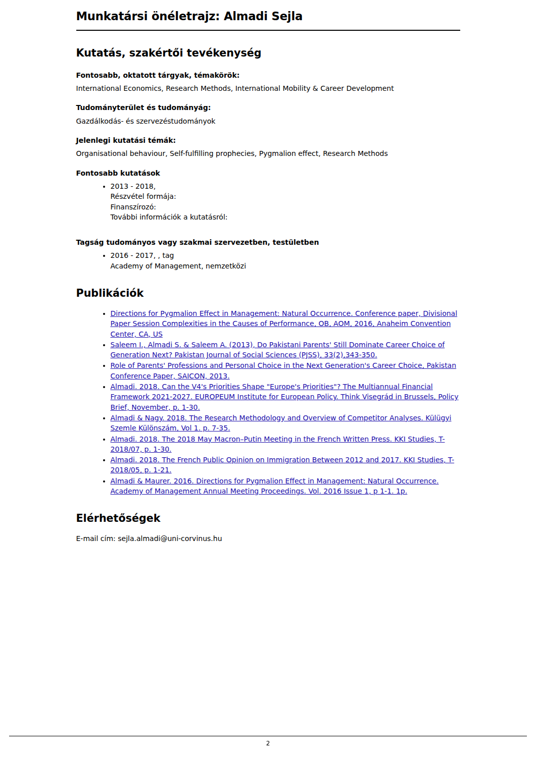Munkatársi önéletrajz: Almadi Sejla
Kutatás, szakértői tevékenység
Fontosabb, oktatott tárgyak, témakörök:
International Economics, Research Methods, International Mobility & Career Development
Tudományterület és tudományág:
Gazdálkodás- és szervezéstudományok
Jelenlegi kutatási témák:
Organisational behaviour, Self-fulfilling prophecies, Pygmalion effect, Research Methods
Fontosabb kutatások
2013 - 2018,
Részvétel formája:
Finanszírozó:
További információk a kutatásról:
Tagság tudományos vagy szakmai szervezetben, testületben
2016 - 2017, , tag
Academy of Management, nemzetközi
Publikációk
Directions for Pygmalion Effect in Management: Natural Occurrence. Conference paper, Divisional Paper Session Complexities in the Causes of Performance, OB, AOM, 2016, Anaheim Convention Center, CA, US
Saleem I., Almadi S. & Saleem A. (2013), Do Pakistani Parents' Still Dominate Career Choice of Generation Next? Pakistan Journal of Social Sciences (PJSS), 33(2),343-350.
Role of Parents' Professions and Personal Choice in the Next Generation's Career Choice, Pakistan Conference Paper, SAICON, 2013.
Almadi. 2018. Can the V4's Priorities Shape "Europe's Priorities"? The Multiannual Financial Framework 2021-2027. EUROPEUM Institute for European Policy. Think Visegrád in Brussels, Policy Brief, November, p. 1-30.
Almadi & Nagy. 2018. The Research Methodology and Overview of Competitor Analyses. Külügyi Szemle Különszám, Vol 1. p. 7-35.
Almadi. 2018. The 2018 May Macron–Putin Meeting in the French Written Press. KKI Studies, T-2018/07, p. 1-30.
Almadi. 2018. The French Public Opinion on Immigration Between 2012 and 2017. KKI Studies, T-2018/05, p. 1-21.
Almadi & Maurer. 2016. Directions for Pygmalion Effect in Management: Natural Occurrence. Academy of Management Annual Meeting Proceedings. Vol. 2016 Issue 1, p 1-1. 1p.
Elérhetőségek
E-mail cím: sejla.almadi@uni-corvinus.hu
2